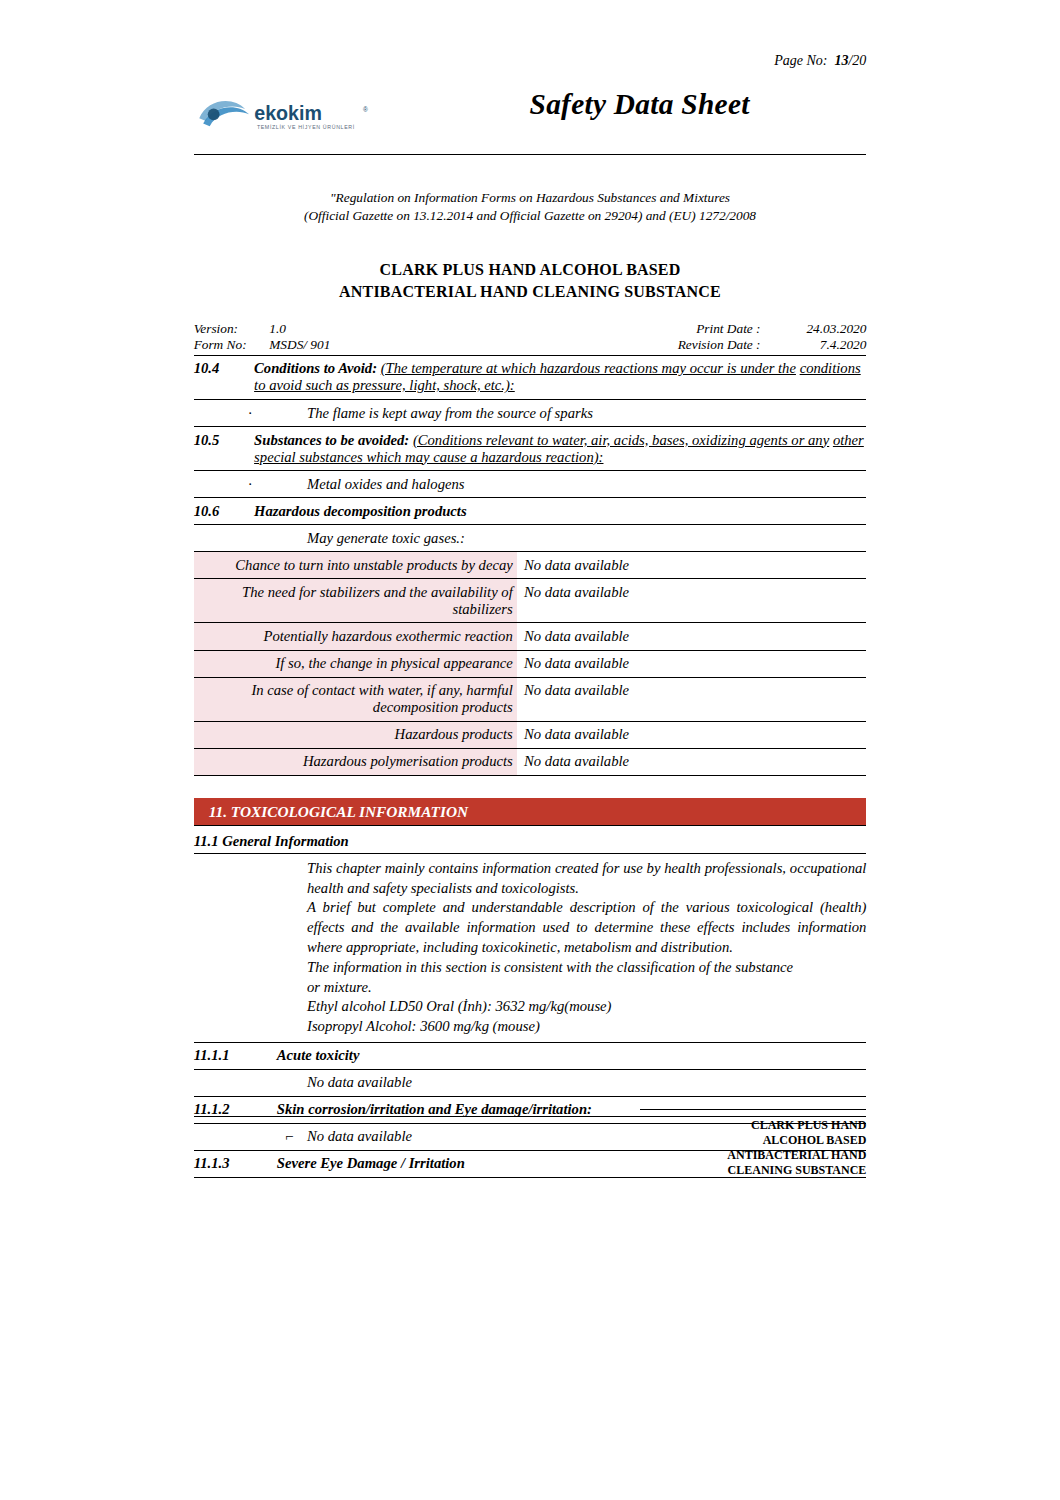Page No: 13/20
ekokim ekokim TEMİZLİK VE HİJYEN ÜRÜNLERİ ®
Safety Data Sheet
"Regulation on Information Forms on Hazardous Substances and Mixtures
(Official Gazette on 13.12.2014 and Official Gazette on 29204) and (EU) 1272/2008
CLARK PLUS HAND ALCOHOL BASED
ANTIBACTERIAL HAND CLEANING SUBSTANCE
Version:
1.0
Form No:
MSDS/ 901
Print Date :
24.03.2020
Revision Date :
7.4.2020
10.4
Conditions to Avoid: (The temperature at which hazardous reactions may occur is under the conditions to avoid such as pressure, light, shock, etc.):
·
The flame is kept away from the source of sparks
10.5
Substances to be avoided: (Conditions relevant to water, air, acids, bases, oxidizing agents or any other special substances which may cause a hazardous reaction):
·
Metal oxides and halogens
10.6
Hazardous decomposition products
May generate toxic gases.:
| Chance to turn into unstable products by decay | No data available |
| The need for stabilizers and the availability of stabilizers | No data available |
| Potentially hazardous exothermic reaction | No data available |
| If so, the change in physical appearance | No data available |
| In case of contact with water, if any, harmful decomposition products | No data available |
| Hazardous products | No data available |
| Hazardous polymerisation products | No data available |
11. TOXICOLOGICAL INFORMATION
11.1 General Information
This chapter mainly contains information created for use by health professionals, occupational health and safety specialists and toxicologists.
A brief but complete and understandable description of the various toxicological (health) effects and the available information used to determine these effects includes information where appropriate, including toxicokinetic, metabolism and distribution.
The information in this section is consistent with the classification of the substance
or mixture.
Ethyl alcohol LD50 Oral (İnh): 3632 mg/kg(mouse)
Isopropyl Alcohol: 3600 mg/kg (mouse)
11.1.1
Acute toxicity
No data available
11.1.2
Skin corrosion/irritation and Eye damage/irritation:
⌐No data available
11.1.3
Severe Eye Damage / Irritation
CLARK PLUS HAND
ALCOHOL BASED
ANTIBACTERIAL HAND
CLEANING SUBSTANCE